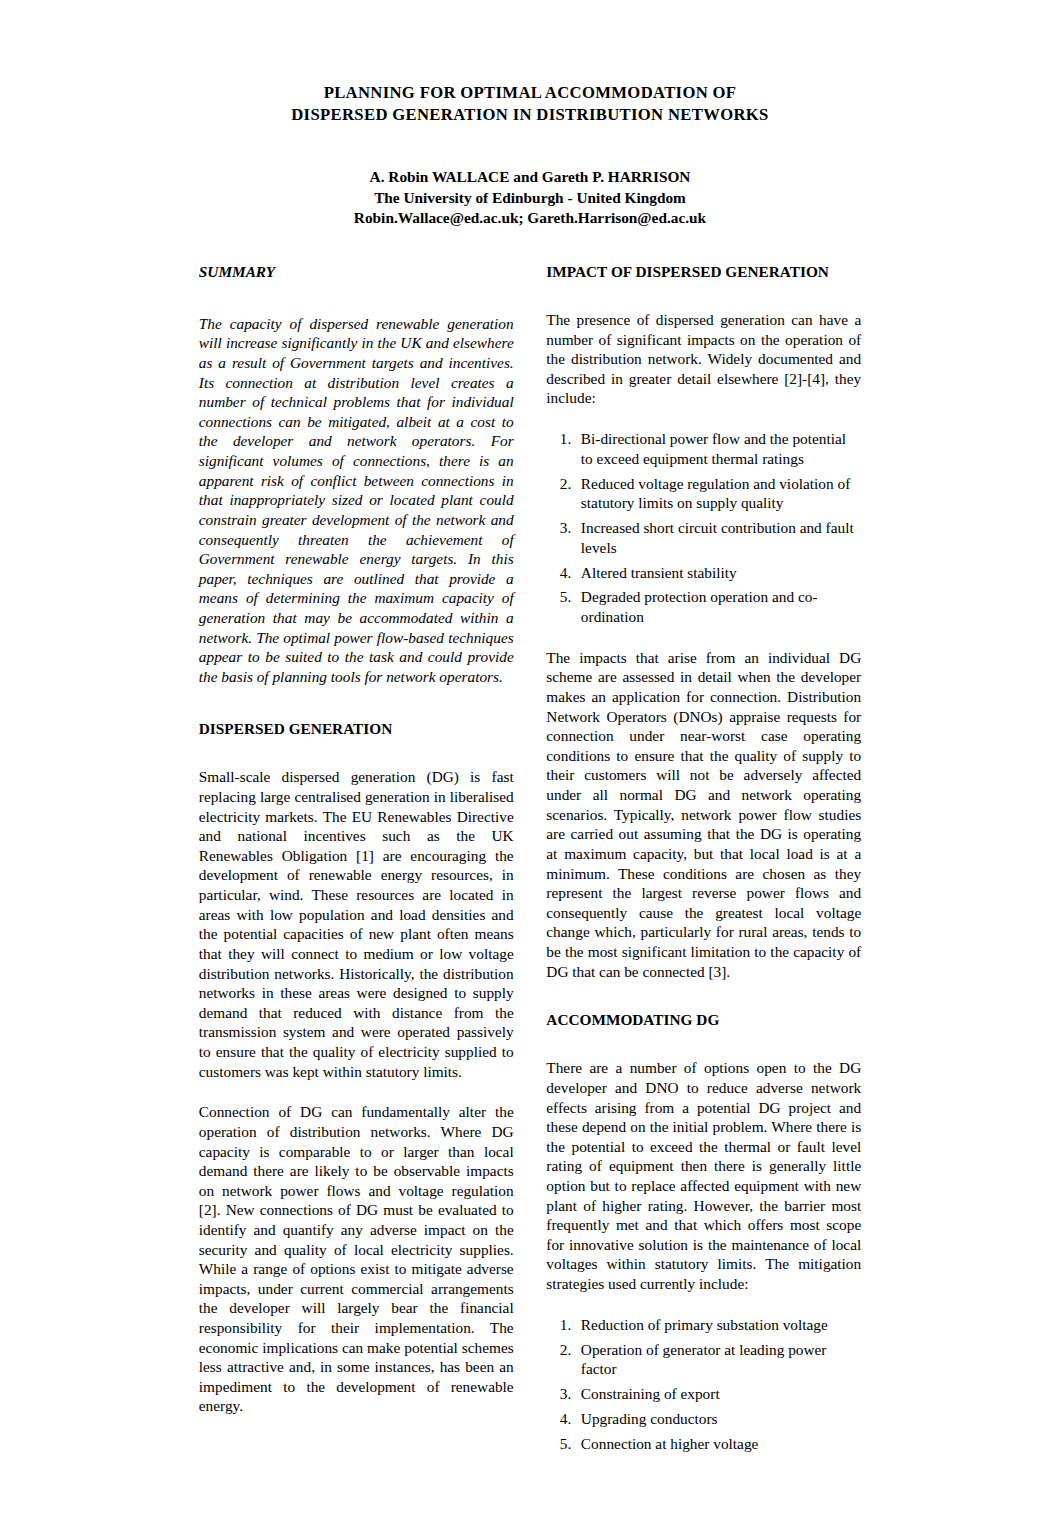Planning for Optimal Accommodation of
Dispersed Generation in Distribution Networks
A. Robin WALLACE and Gareth P. HARRISON
The University of Edinburgh - United Kingdom
Robin.Wallace@ed.ac.uk; Gareth.Harrison@ed.ac.uk
Summary
The capacity of dispersed renewable generation will increase significantly in the UK and elsewhere as a result of Government targets and incentives. Its connection at distribution level creates a number of technical problems that for individual connections can be mitigated, albeit at a cost to the developer and network operators. For significant volumes of connections, there is an apparent risk of conflict between connections in that inappropriately sized or located plant could constrain greater development of the network and consequently threaten the achievement of Government renewable energy targets. In this paper, techniques are outlined that provide a means of determining the maximum capacity of generation that may be accommodated within a network. The optimal power flow-based techniques appear to be suited to the task and could provide the basis of planning tools for network operators.
Dispersed Generation
Small-scale dispersed generation (DG) is fast replacing large centralised generation in liberalised electricity markets. The EU Renewables Directive and national incentives such as the UK Renewables Obligation [1] are encouraging the development of renewable energy resources, in particular, wind. These resources are located in areas with low population and load densities and the potential capacities of new plant often means that they will connect to medium or low voltage distribution networks. Historically, the distribution networks in these areas were designed to supply demand that reduced with distance from the transmission system and were operated passively to ensure that the quality of electricity supplied to customers was kept within statutory limits.
Connection of DG can fundamentally alter the operation of distribution networks. Where DG capacity is comparable to or larger than local demand there are likely to be observable impacts on network power flows and voltage regulation [2]. New connections of DG must be evaluated to identify and quantify any adverse impact on the security and quality of local electricity supplies. While a range of options exist to mitigate adverse impacts, under current commercial arrangements the developer will largely bear the financial responsibility for their implementation. The economic implications can make potential schemes less attractive and, in some instances, has been an impediment to the development of renewable energy.
Impact of Dispersed Generation
The presence of dispersed generation can have a number of significant impacts on the operation of the distribution network. Widely documented and described in greater detail elsewhere [2]-[4], they include:
Bi-directional power flow and the potential to exceed equipment thermal ratings
Reduced voltage regulation and violation of statutory limits on supply quality
Increased short circuit contribution and fault levels
Altered transient stability
Degraded protection operation and co-ordination
The impacts that arise from an individual DG scheme are assessed in detail when the developer makes an application for connection. Distribution Network Operators (DNOs) appraise requests for connection under near-worst case operating conditions to ensure that the quality of supply to their customers will not be adversely affected under all normal DG and network operating scenarios. Typically, network power flow studies are carried out assuming that the DG is operating at maximum capacity, but that local load is at a minimum. These conditions are chosen as they represent the largest reverse power flows and consequently cause the greatest local voltage change which, particularly for rural areas, tends to be the most significant limitation to the capacity of DG that can be connected [3].
Accommodating DG
There are a number of options open to the DG developer and DNO to reduce adverse network effects arising from a potential DG project and these depend on the initial problem. Where there is the potential to exceed the thermal or fault level rating of equipment then there is generally little option but to replace affected equipment with new plant of higher rating. However, the barrier most frequently met and that which offers most scope for innovative solution is the maintenance of local voltages within statutory limits. The mitigation strategies used currently include:
Reduction of primary substation voltage
Operation of generator at leading power factor
Constraining of export
Upgrading conductors
Connection at higher voltage